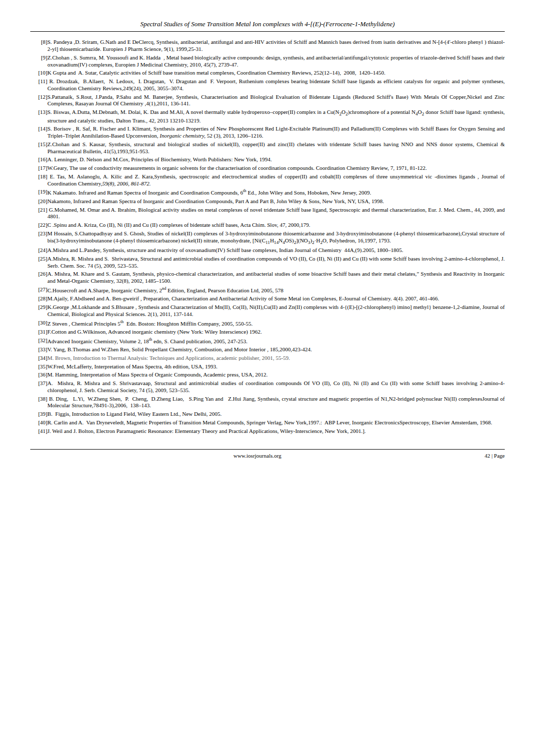Spectral Studies of Some Transition Metal Ion complexes with 4-[(E)-(Ferrocene-1-Methylidene)
| [8] | S. Pandeya ,D. Sriram, G.Nath and E DeClercq, Synthesis, antibacterial, antifungal and anti-HIV activities of Schiff and Mannich bases derived from isatin derivatives and N-[4-(4'-chloro phenyl ) thiazol-2-yl] thiosemicarbazide. Europien J Pharm Science, 9(1), 1999,25-31. |
| [9] | Z.Chohan , S. Sumrra, M. Youssoufi and K. Hadda , Metal based biologically active compounds: design, synthesis, and antibacterial/antifungal/cytotoxic properties of triazole-derived Schiff bases and their oxovanadium(IV) complexes, Europien J Medicinal Chemistry, 2010, 45(7), 2739-47. |
| [10] | K Gupta and A. Sutar, Catalytic activities of Schiff base transition metal complexes, Coordination Chemistry Reviews, 252(12–14), 2008, 1420–1450. |
| [11] | R. Drozdzak, B.Allaert, N. Ledoux, I. Dragutan, V. Dragutan and F. Verpoort, Ruthenium complexes bearing bidentate Schiff base ligands as efficient catalysts for organic and polymer syntheses, Coordination Chemistry Reviews,249(24), 2005, 3055–3074. |
| [12] | S.Pattanaik, S.Rout, J.Panda, P.Sahu and M. Banerjee, Synthesis, Characterisation and Biological Evaluation of Bidentate Ligands (Reduced Schiff's Base) With Metals Of Copper,Nickel and Zinc Complexes, Rasayan Journal Of Chemistry ,4(1),2011, 136-141. |
| [13] | S. Biswas, A.Dutta, M.Debnath, M. Dolai, K. Das and M.Ali, A novel thermally stable hydroperoxo–copper(II) complex in a Cu(N 2 O 2 )chromophore of a potential N 4 O 2 donor Schiff base ligand: synthesis, structure and catalytic studies, Dalton Trans., 42, 2013 13210-13219. |
| [14] | S. Borisov , R. Saf, R. Fischer and I. Klimant, Synthesis and Properties of New Phosphorescent Red Light-Excitable Platinum(II) and Palladium(II) Complexes with Schiff Bases for Oxygen Sensing and Triplet–Triplet Annihilation-Based Upconversion, Inorganic chemistry, 52 (3), 2013, 1206–1216. |
| [15] | Z.Chohan and S. Kausar, Synthesis, structural and biological studies of nickel(II), copper(II) and zinc(II) chelates with tridentate Schiff bases having NNO and NNS donor systems, Chemical & Pharmaceutical Bulletin, 41(5),1993,951-953. |
| [16] | A. Lenninger, D. Nelson and M.Cox, Principles of Biochemistry, Worth Publishers: New York, 1994. |
| [17] | W.Geary, The use of conductivity measurements in organic solvents for the characterisation of coordination compounds. Coordination Chemistry Review, 7, 1971, 81-122. |
| [18] | E. Tas, M. Aslanoglu, A. Kilic and Z. Kara,Synthesis, spectroscopic and electrochemical studies of copper(II) and cobalt(II) complexes of three unsymmetrical vic -dioximes ligands , Journal of Coordination Chemistry, 59(8), 2006, 861-872. |
| [19] | K Nakamato. Infrared and Raman Spectra of Inorganic and Coordination Compounds, 6 th Ed., John Wiley and Sons, Hoboken, New Jersey, 2009. |
| [20] | Nakamoto, Infrared and Raman Spectra of Inorganic and Coordination Compounds, Part A and Part B, John Wiley & Sons, New York, NY, USA, 1998. |
| [21] | G.Mohamed, M. Omar and A. Ibrahim, Biological activity studies on metal complexes of novel tridentate Schiff base ligand, Spectroscopic and thermal characterization, Eur. J. Med. Chem., 44, 2009, and 4801. |
| [22] | C .Spinu and A. Kriza, Co (II), Ni (II) and Cu (II) complexes of bidentate schiff bases, Acta Chim. Slov, 47, 2000,179. |
| [23] | M Hossain, S.Chattopadhyay and S. Ghosh, Studies of nickel(II) complexes of 3-hydroxyiminobutanone thiosemicarbazone and 3-hydroxyiminobutanone (4-phenyl thiosemicarbazone),Crystal structure of bis(3-hydroxyiminobutanone (4-phenyl thiosemicarbazone) nickel(II) nitrate, monohydrate, [Ni(C 11 H 14 N 4 OS) 2 ](NO 3 ) 2 ·H 2 O, Polyhedron, 16,1997, 1793. |
| [24] | A.Mishra and L.Pandey, Synthesis, structure and reactivity of oxovanadium(IV) Schiff base complexes, Indian Journal of Chemistry 44A,(9).2005, 1800–1805. |
| [25] | A.Mishra, R. Mishra and S. Shrivastava, Structural and antimicrobial studies of coordination compounds of VO (II), Co (II), Ni (II) and Cu (II) with some Schiff bases involving 2-amino-4-chlorophenol, J. Serb. Chem. Soc. 74 (5), 2009, 523–535. |
| [26] | A. Mishra, M. Khare and S. Gautam, Synthesis, physico-chemical characterization, and antibacterial studies of some bioactive Schiff bases and their metal chelates,” Synthesis and Reactivity in Inorganic and Metal-Organic Chemistry, 32(8), 2002, 1485–1500. |
| [27] | C.Housecroft and A.Sharpe, Inorganic Chemistry, 2 nd Edition, England, Pearson Education Ltd, 2005, 578 |
| [28] | M.Ajaily, F.Abdlseed and A. Ben-gweirif , Preparation, Characterization and Antibacterial Activity of Some Metal ion Complexes, E-Journal of Chemistry. 4(4). 2007, 461-466. |
| [29] | K.George ,M.Lokhande and S.Bhusare , Synthesis and Characterization of Mn(II), Co(II), Ni(II),Cu(II) and Zn(II) complexes with 4-{(E)-[(2-chlorophenyl) imino] methyl} benzene-1,2-diamine, Journal of Chemical, Biological and Physical Sciences. 2(1), 2011, 137-144. |
| [30] | Z Steven , Chemical Principles 5 th Edn. Boston: Houghton Mifflin Company, 2005, 550-55. |
| [31] | F.Cotton and G.Wilkinson, Advanced inorganic chemistry (New York: Wiley Interscience) 1962. |
| [32] | Advanced Inorganic Chemistry, Volume 2, 18 th edn, S. Chand publication, 2005, 247-253. |
| [33] | V. Yang, B.Thomas and W.Zhen Ren, Solid Propellant Chemistry, Combustion, and Motor Interior , 185,2000,423-424. |
| [34] | M. Brown, Introduction to Thermal Analysis: Techniques and Applications, academic publisher, 2001, 55-59. |
| [35] | W.Fred, McLafferty, Interpretation of Mass Spectra, 4th edition, USA, 1993. |
| [36] | M. Hamming, Interpretation of Mass Spectra of Organic Compounds, Academic press, USA, 2012. |
| [37] | A. Mishra, R. Mishra and S. Shrivastavaap, Structural and antimicrobial studies of coordination compounds Of VO (II), Co (II), Ni (II) and Cu (II) with some Schiff bases involving 2-amino-4-chlorophenol, J. Serb. Chemical Society, 74 (5), 2009, 523–535. |
| [38] | B. Ding, L.Yi, W.Zheng Shen, P. Cheng, D.Zheng Liao, S.Ping Yan and Z.Hui Jiang, Synthesis, crystal structure and magnetic properties of N1,N2-bridged polynuclear Ni(II) complexesJournal of Molecular Structure,78491-3),2006, 138–143. |
| [39] | B. Figgis, Introduction to Ligand Field, Wiley Eastern Ltd., New Delhi, 2005. |
| [40] | R. Carlin and A. Van Dryneveledt, Magnetic Properties of Transition Metal Compounds, Springer Verlag, New York,1997.: ABP Lever, Inorganic ElectronicsSpectroscopy, Elsevier Amsterdam, 1968. |
| [41] | J. Weil and J. Bolton, Electron Paramagnetic Resonance: Elementary Theory and Practical Applications, Wiley-Interscience, New York, 2001.]. |
www.iosrjournals.org 42 | Page